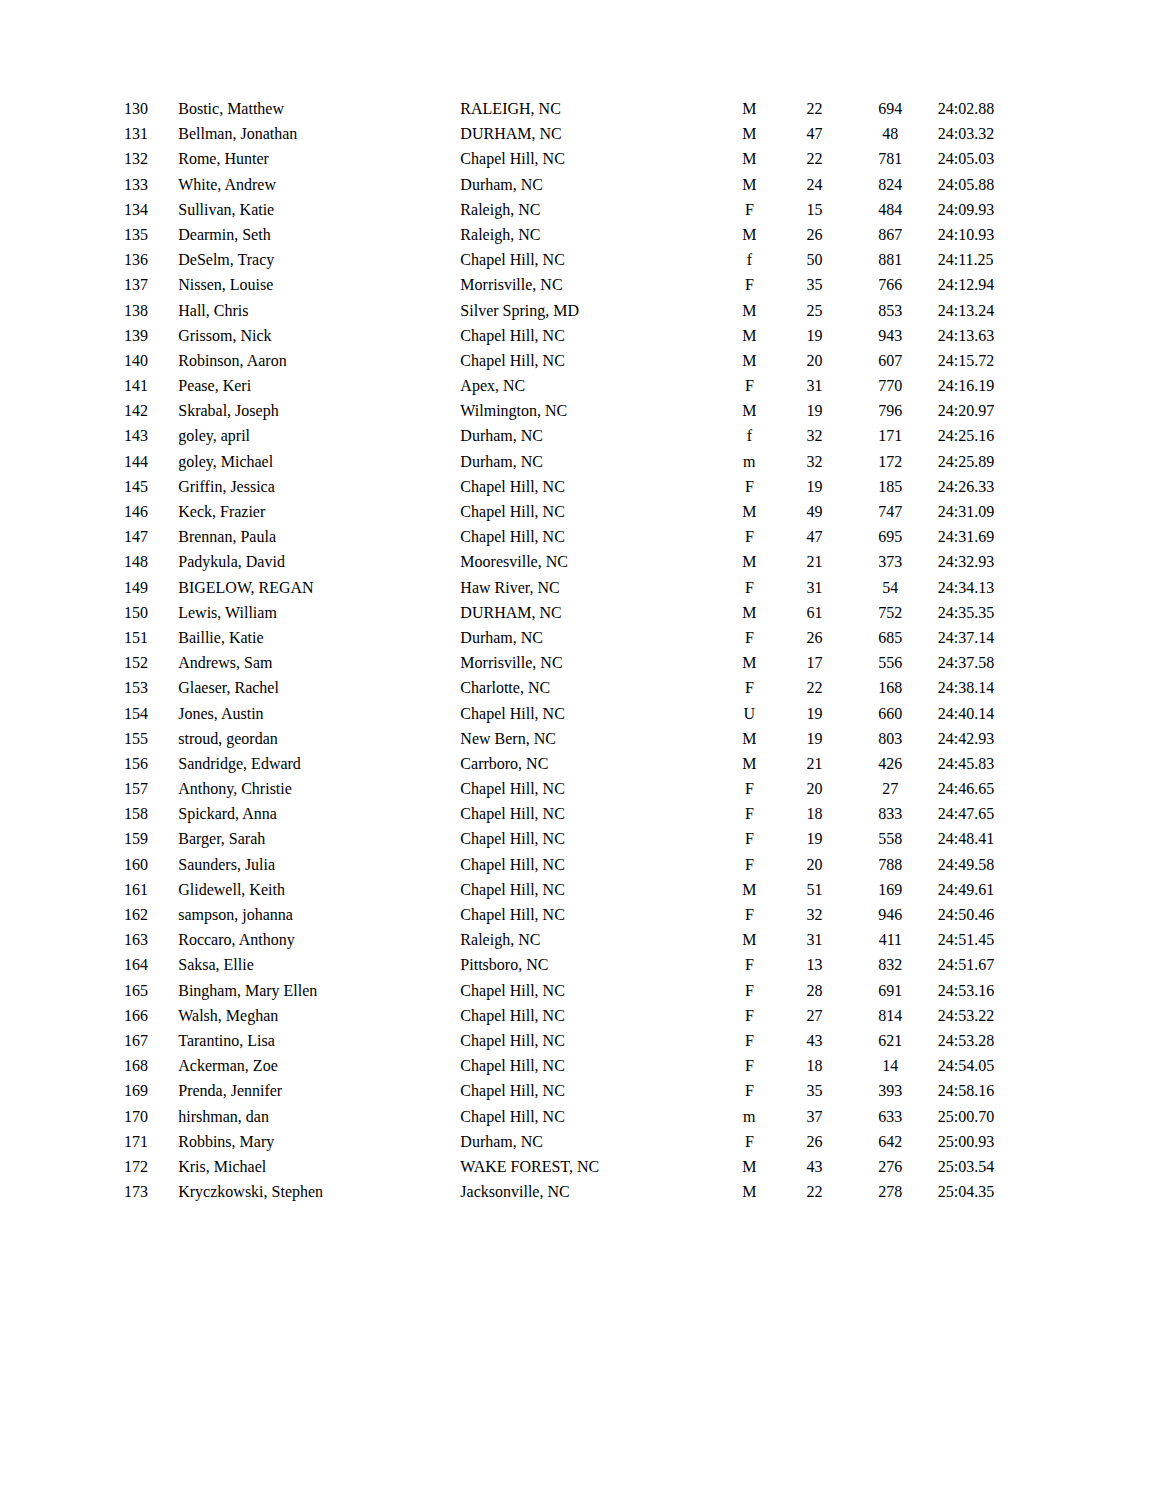| 130 | Bostic, Matthew | RALEIGH, NC | M | 22 | 694 | 24:02.88 |
| 131 | Bellman, Jonathan | DURHAM, NC | M | 47 | 48 | 24:03.32 |
| 132 | Rome, Hunter | Chapel Hill, NC | M | 22 | 781 | 24:05.03 |
| 133 | White, Andrew | Durham, NC | M | 24 | 824 | 24:05.88 |
| 134 | Sullivan, Katie | Raleigh, NC | F | 15 | 484 | 24:09.93 |
| 135 | Dearmin, Seth | Raleigh, NC | M | 26 | 867 | 24:10.93 |
| 136 | DeSelm, Tracy | Chapel Hill, NC | f | 50 | 881 | 24:11.25 |
| 137 | Nissen, Louise | Morrisville, NC | F | 35 | 766 | 24:12.94 |
| 138 | Hall, Chris | Silver Spring, MD | M | 25 | 853 | 24:13.24 |
| 139 | Grissom, Nick | Chapel Hill, NC | M | 19 | 943 | 24:13.63 |
| 140 | Robinson, Aaron | Chapel Hill, NC | M | 20 | 607 | 24:15.72 |
| 141 | Pease, Keri | Apex, NC | F | 31 | 770 | 24:16.19 |
| 142 | Skrabal, Joseph | Wilmington, NC | M | 19 | 796 | 24:20.97 |
| 143 | goley, april | Durham, NC | f | 32 | 171 | 24:25.16 |
| 144 | goley, Michael | Durham, NC | m | 32 | 172 | 24:25.89 |
| 145 | Griffin, Jessica | Chapel Hill, NC | F | 19 | 185 | 24:26.33 |
| 146 | Keck, Frazier | Chapel Hill, NC | M | 49 | 747 | 24:31.09 |
| 147 | Brennan, Paula | Chapel Hill, NC | F | 47 | 695 | 24:31.69 |
| 148 | Padykula, David | Mooresville, NC | M | 21 | 373 | 24:32.93 |
| 149 | BIGELOW, REGAN | Haw River, NC | F | 31 | 54 | 24:34.13 |
| 150 | Lewis, William | DURHAM, NC | M | 61 | 752 | 24:35.35 |
| 151 | Baillie, Katie | Durham, NC | F | 26 | 685 | 24:37.14 |
| 152 | Andrews, Sam | Morrisville, NC | M | 17 | 556 | 24:37.58 |
| 153 | Glaeser, Rachel | Charlotte, NC | F | 22 | 168 | 24:38.14 |
| 154 | Jones, Austin | Chapel Hill, NC | U | 19 | 660 | 24:40.14 |
| 155 | stroud, geordan | New Bern, NC | M | 19 | 803 | 24:42.93 |
| 156 | Sandridge, Edward | Carrboro, NC | M | 21 | 426 | 24:45.83 |
| 157 | Anthony, Christie | Chapel Hill, NC | F | 20 | 27 | 24:46.65 |
| 158 | Spickard, Anna | Chapel Hill, NC | F | 18 | 833 | 24:47.65 |
| 159 | Barger, Sarah | Chapel Hill, NC | F | 19 | 558 | 24:48.41 |
| 160 | Saunders, Julia | Chapel Hill, NC | F | 20 | 788 | 24:49.58 |
| 161 | Glidewell, Keith | Chapel Hill, NC | M | 51 | 169 | 24:49.61 |
| 162 | sampson, johanna | Chapel Hill, NC | F | 32 | 946 | 24:50.46 |
| 163 | Roccaro, Anthony | Raleigh, NC | M | 31 | 411 | 24:51.45 |
| 164 | Saksa, Ellie | Pittsboro, NC | F | 13 | 832 | 24:51.67 |
| 165 | Bingham, Mary Ellen | Chapel Hill, NC | F | 28 | 691 | 24:53.16 |
| 166 | Walsh, Meghan | Chapel Hill, NC | F | 27 | 814 | 24:53.22 |
| 167 | Tarantino, Lisa | Chapel Hill, NC | F | 43 | 621 | 24:53.28 |
| 168 | Ackerman, Zoe | Chapel Hill, NC | F | 18 | 14 | 24:54.05 |
| 169 | Prenda, Jennifer | Chapel Hill, NC | F | 35 | 393 | 24:58.16 |
| 170 | hirshman, dan | Chapel Hill, NC | m | 37 | 633 | 25:00.70 |
| 171 | Robbins, Mary | Durham, NC | F | 26 | 642 | 25:00.93 |
| 172 | Kris, Michael | WAKE FOREST, NC | M | 43 | 276 | 25:03.54 |
| 173 | Kryczkowski, Stephen | Jacksonville, NC | M | 22 | 278 | 25:04.35 |